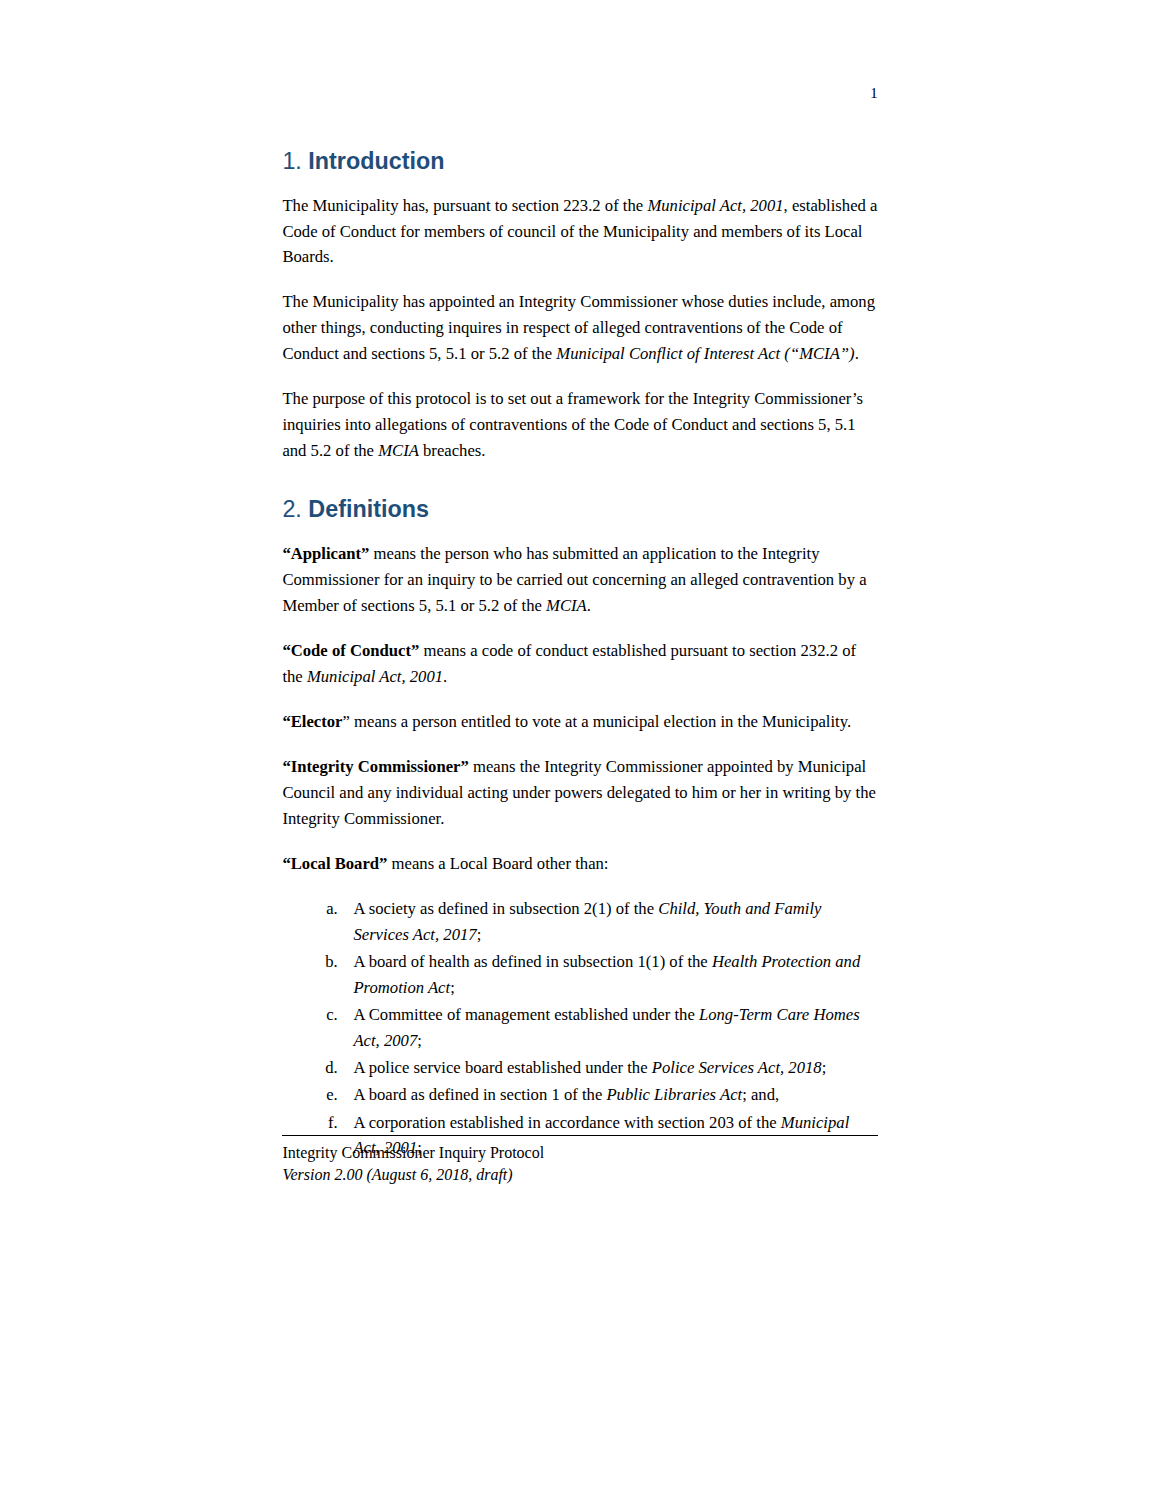1
1. Introduction
The Municipality has, pursuant to section 223.2 of the Municipal Act, 2001, established a Code of Conduct for members of council of the Municipality and members of its Local Boards.
The Municipality has appointed an Integrity Commissioner whose duties include, among other things, conducting inquires in respect of alleged contraventions of the Code of Conduct and sections 5, 5.1 or 5.2 of the Municipal Conflict of Interest Act (“MCIA”).
The purpose of this protocol is to set out a framework for the Integrity Commissioner’s inquiries into allegations of contraventions of the Code of Conduct and sections 5, 5.1 and 5.2 of the MCIA breaches.
2. Definitions
“Applicant” means the person who has submitted an application to the Integrity Commissioner for an inquiry to be carried out concerning an alleged contravention by a Member of sections 5, 5.1 or 5.2 of the MCIA.
“Code of Conduct” means a code of conduct established pursuant to section 232.2 of the Municipal Act, 2001.
“Elector” means a person entitled to vote at a municipal election in the Municipality.
“Integrity Commissioner” means the Integrity Commissioner appointed by Municipal Council and any individual acting under powers delegated to him or her in writing by the Integrity Commissioner.
“Local Board” means a Local Board other than:
A society as defined in subsection 2(1) of the Child, Youth and Family Services Act, 2017;
A board of health as defined in subsection 1(1) of the Health Protection and Promotion Act;
A Committee of management established under the Long-Term Care Homes Act, 2007;
A police service board established under the Police Services Act, 2018;
A board as defined in section 1 of the Public Libraries Act; and,
A corporation established in accordance with section 203 of the Municipal Act, 2001;
Integrity Commissioner Inquiry Protocol
Version 2.00 (August 6, 2018, draft)